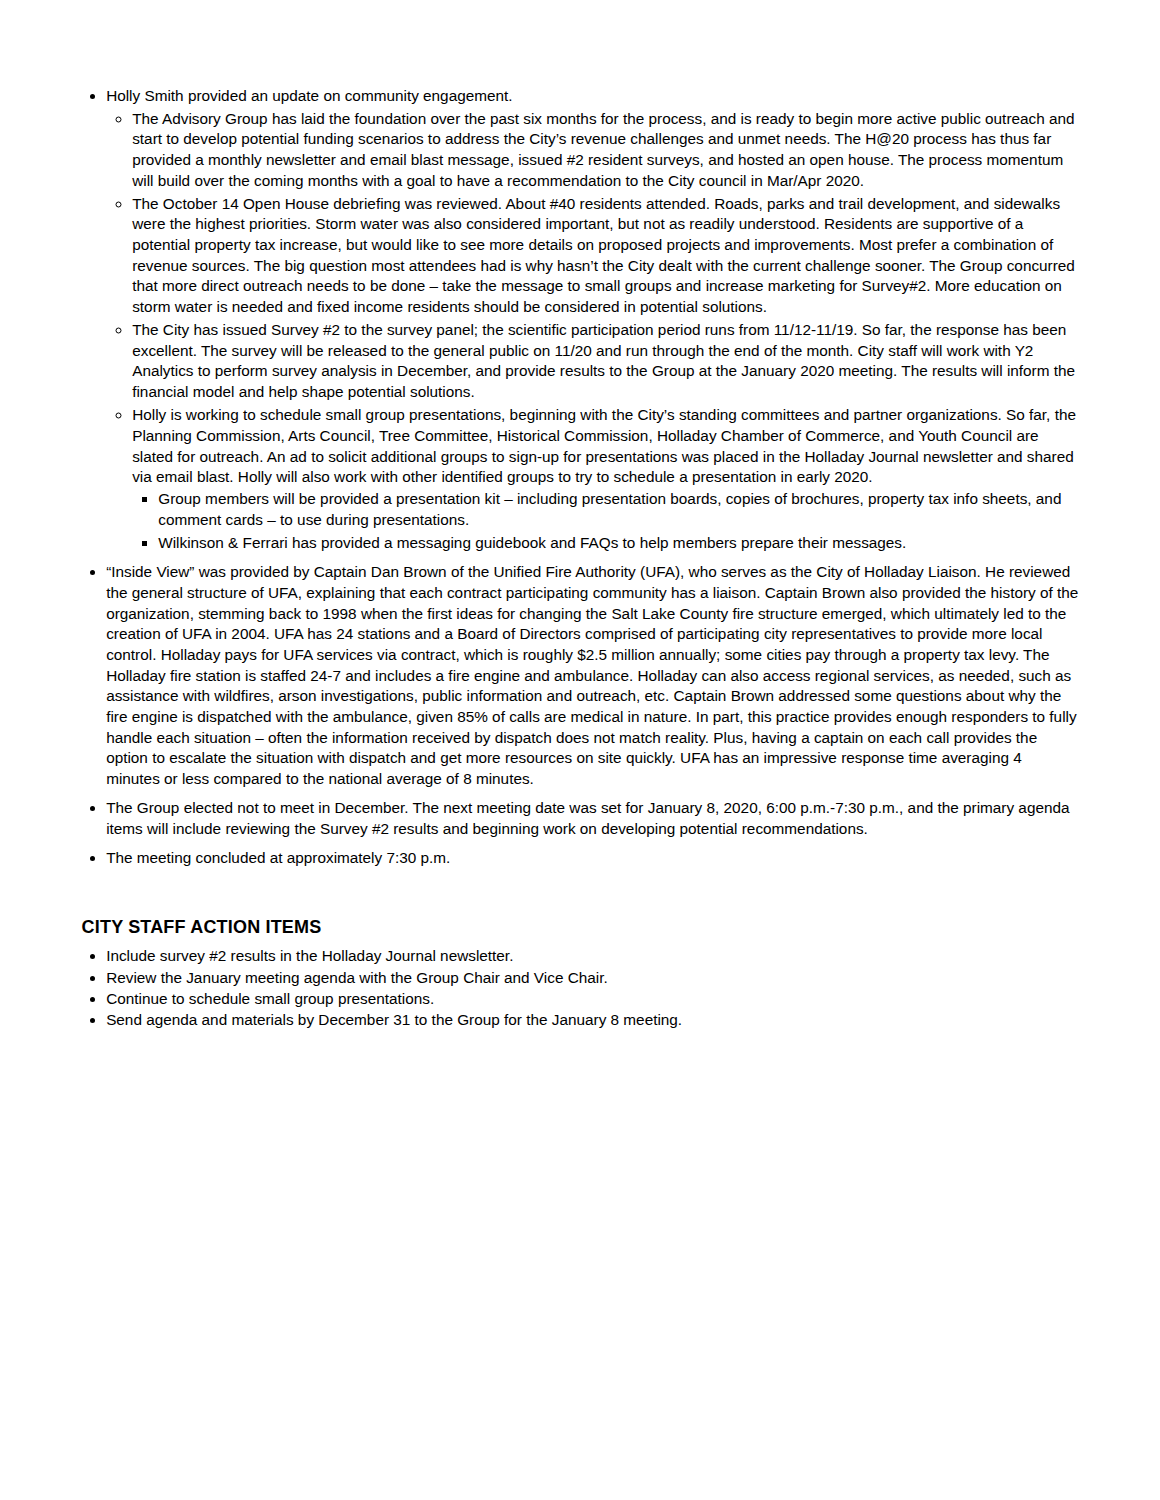Holly Smith provided an update on community engagement.
The Advisory Group has laid the foundation over the past six months for the process, and is ready to begin more active public outreach and start to develop potential funding scenarios to address the City’s revenue challenges and unmet needs. The H@20 process has thus far provided a monthly newsletter and email blast message, issued #2 resident surveys, and hosted an open house. The process momentum will build over the coming months with a goal to have a recommendation to the City council in Mar/Apr 2020.
The October 14 Open House debriefing was reviewed. About #40 residents attended. Roads, parks and trail development, and sidewalks were the highest priorities. Storm water was also considered important, but not as readily understood. Residents are supportive of a potential property tax increase, but would like to see more details on proposed projects and improvements. Most prefer a combination of revenue sources. The big question most attendees had is why hasn’t the City dealt with the current challenge sooner. The Group concurred that more direct outreach needs to be done – take the message to small groups and increase marketing for Survey#2. More education on storm water is needed and fixed income residents should be considered in potential solutions.
The City has issued Survey #2 to the survey panel; the scientific participation period runs from 11/12-11/19. So far, the response has been excellent. The survey will be released to the general public on 11/20 and run through the end of the month. City staff will work with Y2 Analytics to perform survey analysis in December, and provide results to the Group at the January 2020 meeting. The results will inform the financial model and help shape potential solutions.
Holly is working to schedule small group presentations, beginning with the City’s standing committees and partner organizations. So far, the Planning Commission, Arts Council, Tree Committee, Historical Commission, Holladay Chamber of Commerce, and Youth Council are slated for outreach. An ad to solicit additional groups to sign-up for presentations was placed in the Holladay Journal newsletter and shared via email blast. Holly will also work with other identified groups to try to schedule a presentation in early 2020.
Group members will be provided a presentation kit – including presentation boards, copies of brochures, property tax info sheets, and comment cards – to use during presentations.
Wilkinson & Ferrari has provided a messaging guidebook and FAQs to help members prepare their messages.
“Inside View” was provided by Captain Dan Brown of the Unified Fire Authority (UFA), who serves as the City of Holladay Liaison. He reviewed the general structure of UFA, explaining that each contract participating community has a liaison. Captain Brown also provided the history of the organization, stemming back to 1998 when the first ideas for changing the Salt Lake County fire structure emerged, which ultimately led to the creation of UFA in 2004. UFA has 24 stations and a Board of Directors comprised of participating city representatives to provide more local control. Holladay pays for UFA services via contract, which is roughly $2.5 million annually; some cities pay through a property tax levy. The Holladay fire station is staffed 24-7 and includes a fire engine and ambulance. Holladay can also access regional services, as needed, such as assistance with wildfires, arson investigations, public information and outreach, etc. Captain Brown addressed some questions about why the fire engine is dispatched with the ambulance, given 85% of calls are medical in nature. In part, this practice provides enough responders to fully handle each situation – often the information received by dispatch does not match reality. Plus, having a captain on each call provides the option to escalate the situation with dispatch and get more resources on site quickly. UFA has an impressive response time averaging 4 minutes or less compared to the national average of 8 minutes.
The Group elected not to meet in December. The next meeting date was set for January 8, 2020, 6:00 p.m.-7:30 p.m., and the primary agenda items will include reviewing the Survey #2 results and beginning work on developing potential recommendations.
The meeting concluded at approximately 7:30 p.m.
CITY STAFF ACTION ITEMS
Include survey #2 results in the Holladay Journal newsletter.
Review the January meeting agenda with the Group Chair and Vice Chair.
Continue to schedule small group presentations.
Send agenda and materials by December 31 to the Group for the January 8 meeting.